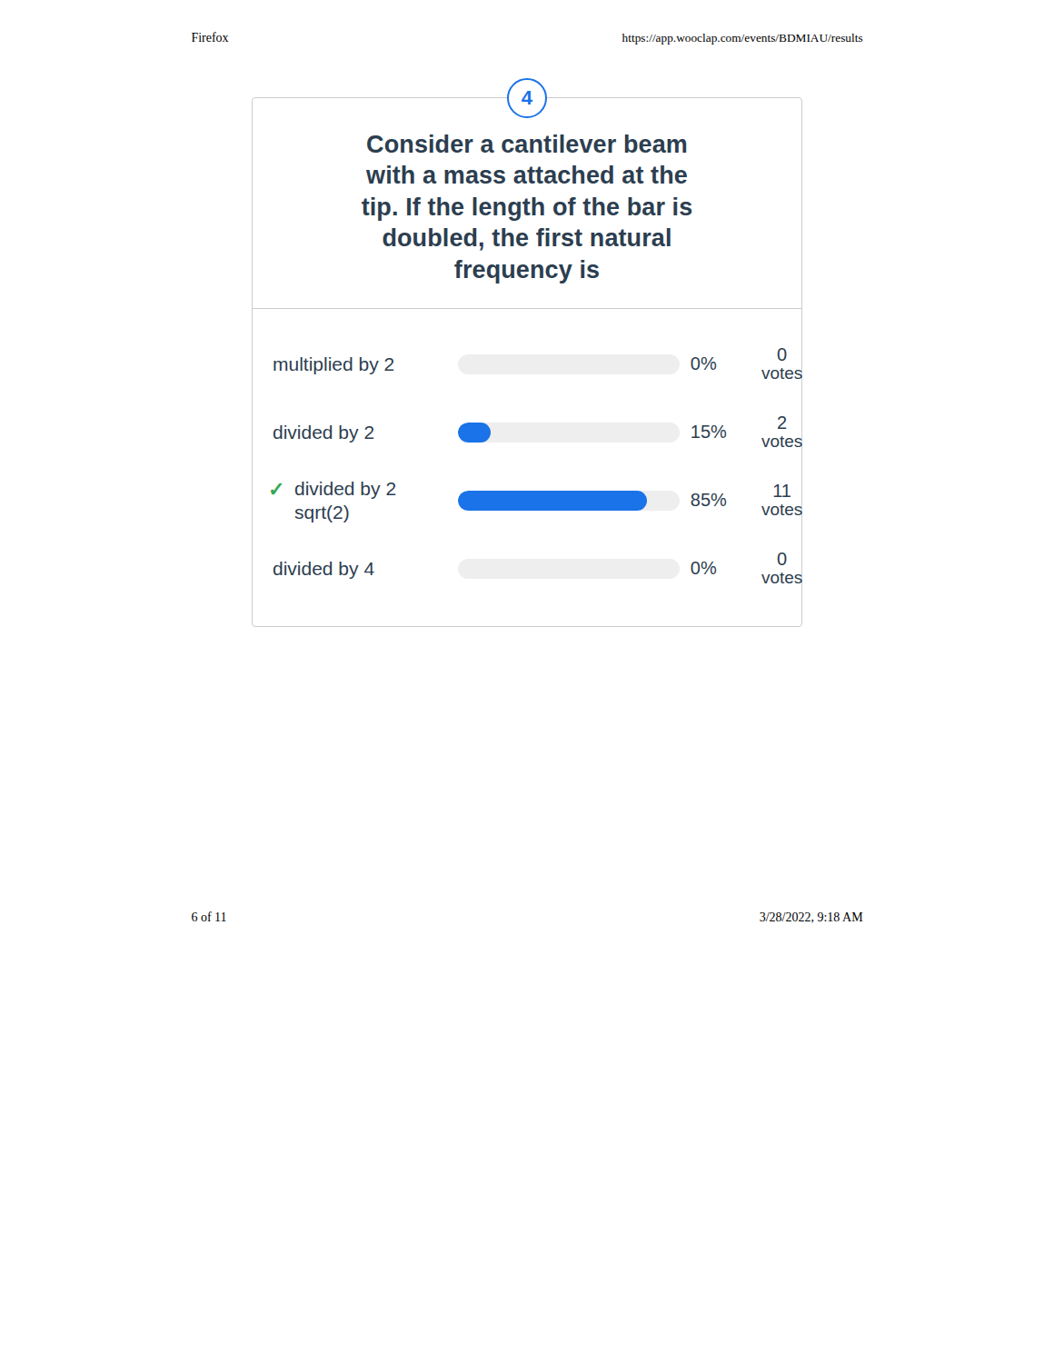Firefox https://app.wooclap.com/events/BDMIAU/results
4
Consider a cantilever beam
with a mass attached at the
tip. If the length of the bar is
doubled, the first natural
frequency is
multiplied by 2
0%
0 votes
divided by 2
15%
2 votes
divided by 2
sqrt(2)
85%
11 votes
divided by 4
0%
0 votes
6 of 11 3/28/2022, 9:18 AM